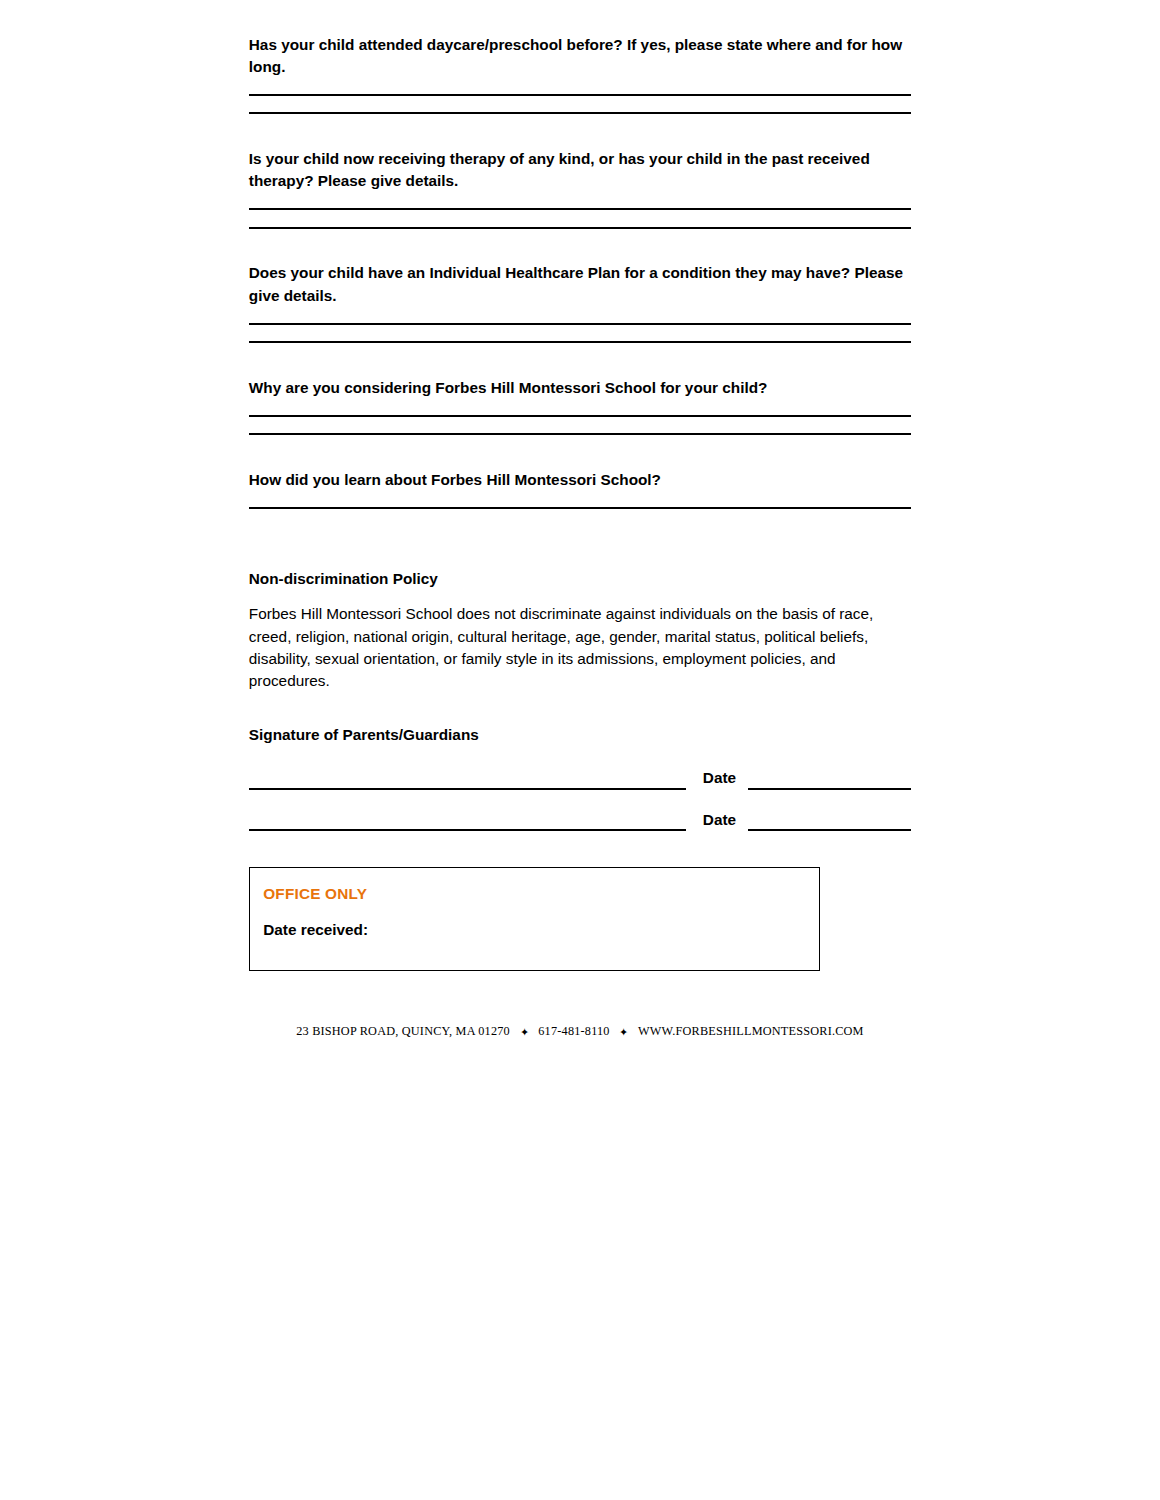Has your child attended daycare/preschool before? If yes, please state where and for how long.
Is your child now receiving therapy of any kind, or has your child in the past received therapy? Please give details.
Does your child have an Individual Healthcare Plan for a condition they may have? Please give details.
Why are you considering Forbes Hill Montessori School for your child?
How did you learn about Forbes Hill Montessori School?
Non-discrimination Policy
Forbes Hill Montessori School does not discriminate against individuals on the basis of race, creed, religion, national origin, cultural heritage, age, gender, marital status, political beliefs, disability, sexual orientation, or family style in its admissions, employment policies, and procedures.
Signature of Parents/Guardians
Date
Date
OFFICE ONLY
Date received:
23 BISHOP ROAD, QUINCY, MA 01270✦617-481-8110✦WWW.FORBESHILLMONTESSORI.COM